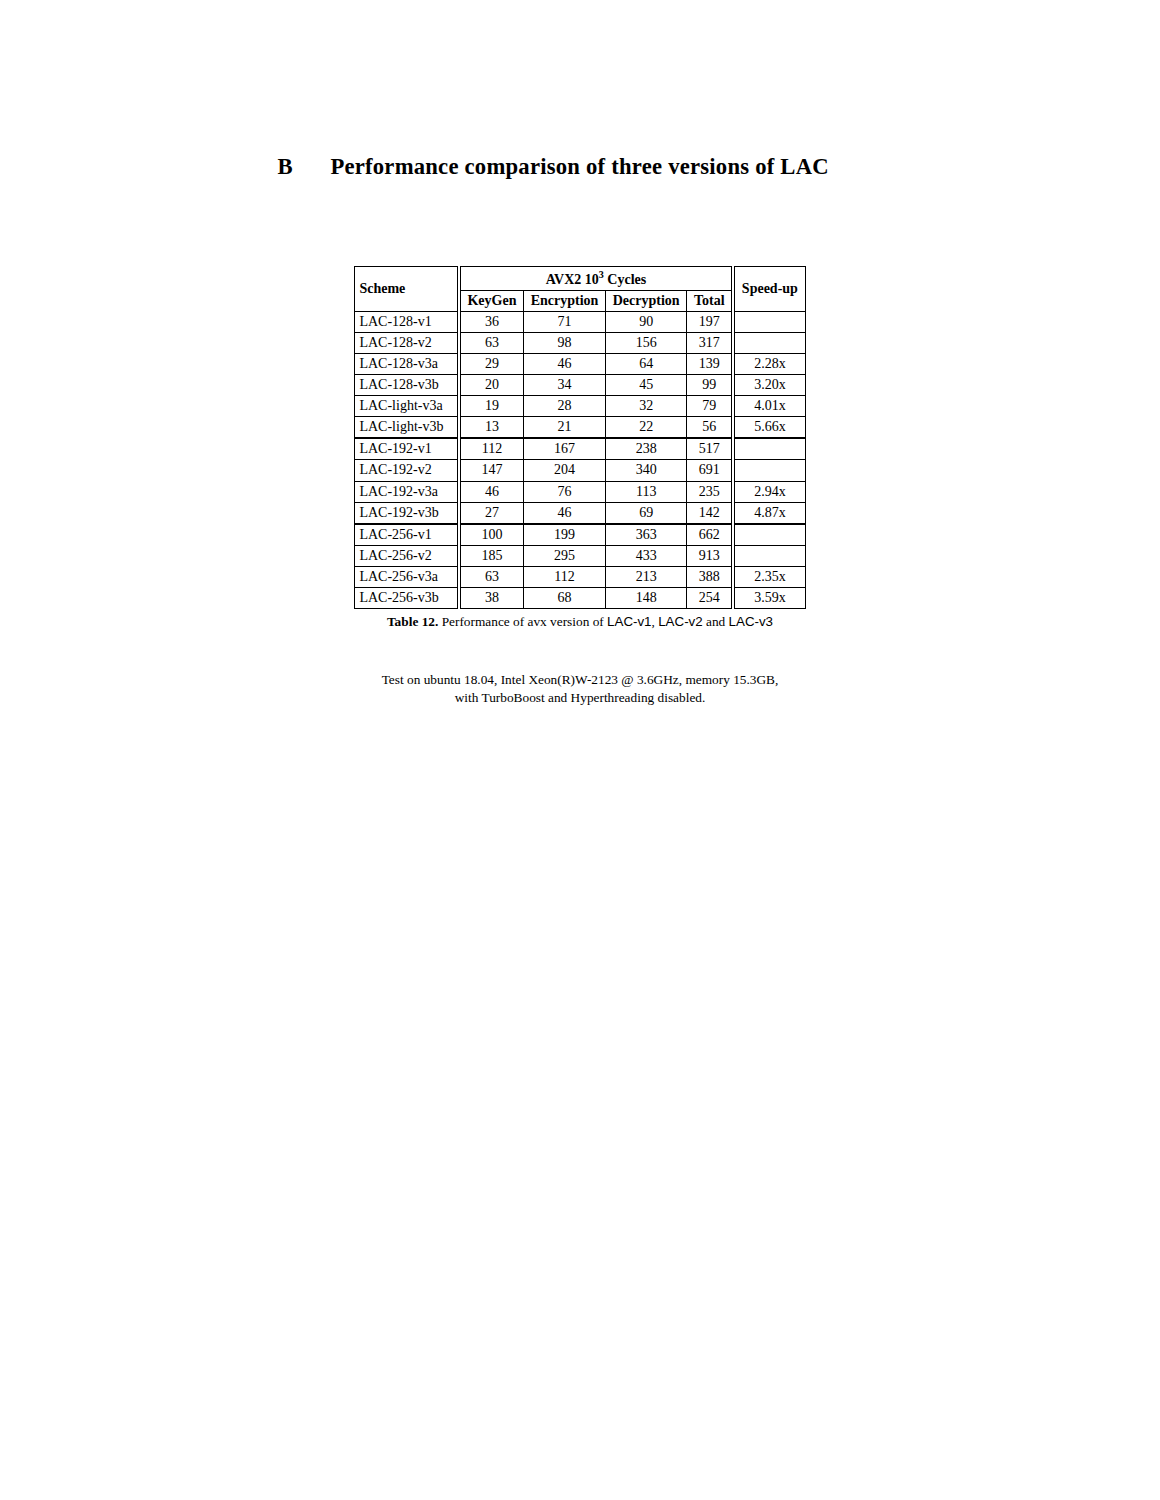BPerformance comparison of three versions of LAC
| Scheme | AVX2 10 3 Cycles | Speed-up |
| --- | --- | --- |
| KeyGen | Encryption | Decryption | Total |
| LAC-128-v1 | 36 | 71 | 90 | 197 | |
| LAC-128-v2 | 63 | 98 | 156 | 317 | |
| LAC-128-v3a | 29 | 46 | 64 | 139 | 2.28x |
| LAC-128-v3b | 20 | 34 | 45 | 99 | 3.20x |
| LAC-light-v3a | 19 | 28 | 32 | 79 | 4.01x |
| LAC-light-v3b | 13 | 21 | 22 | 56 | 5.66x |
| LAC-192-v1 | 112 | 167 | 238 | 517 | |
| LAC-192-v2 | 147 | 204 | 340 | 691 | |
| LAC-192-v3a | 46 | 76 | 113 | 235 | 2.94x |
| LAC-192-v3b | 27 | 46 | 69 | 142 | 4.87x |
| LAC-256-v1 | 100 | 199 | 363 | 662 | |
| LAC-256-v2 | 185 | 295 | 433 | 913 | |
| LAC-256-v3a | 63 | 112 | 213 | 388 | 2.35x |
| LAC-256-v3b | 38 | 68 | 148 | 254 | 3.59x |
Table 12. Performance of avx version of LAC-v1, LAC-v2 and LAC-v3
Test on ubuntu 18.04, Intel Xeon(R)W-2123 @ 3.6GHz, memory 15.3GB,
with TurboBoost and Hyperthreading disabled.